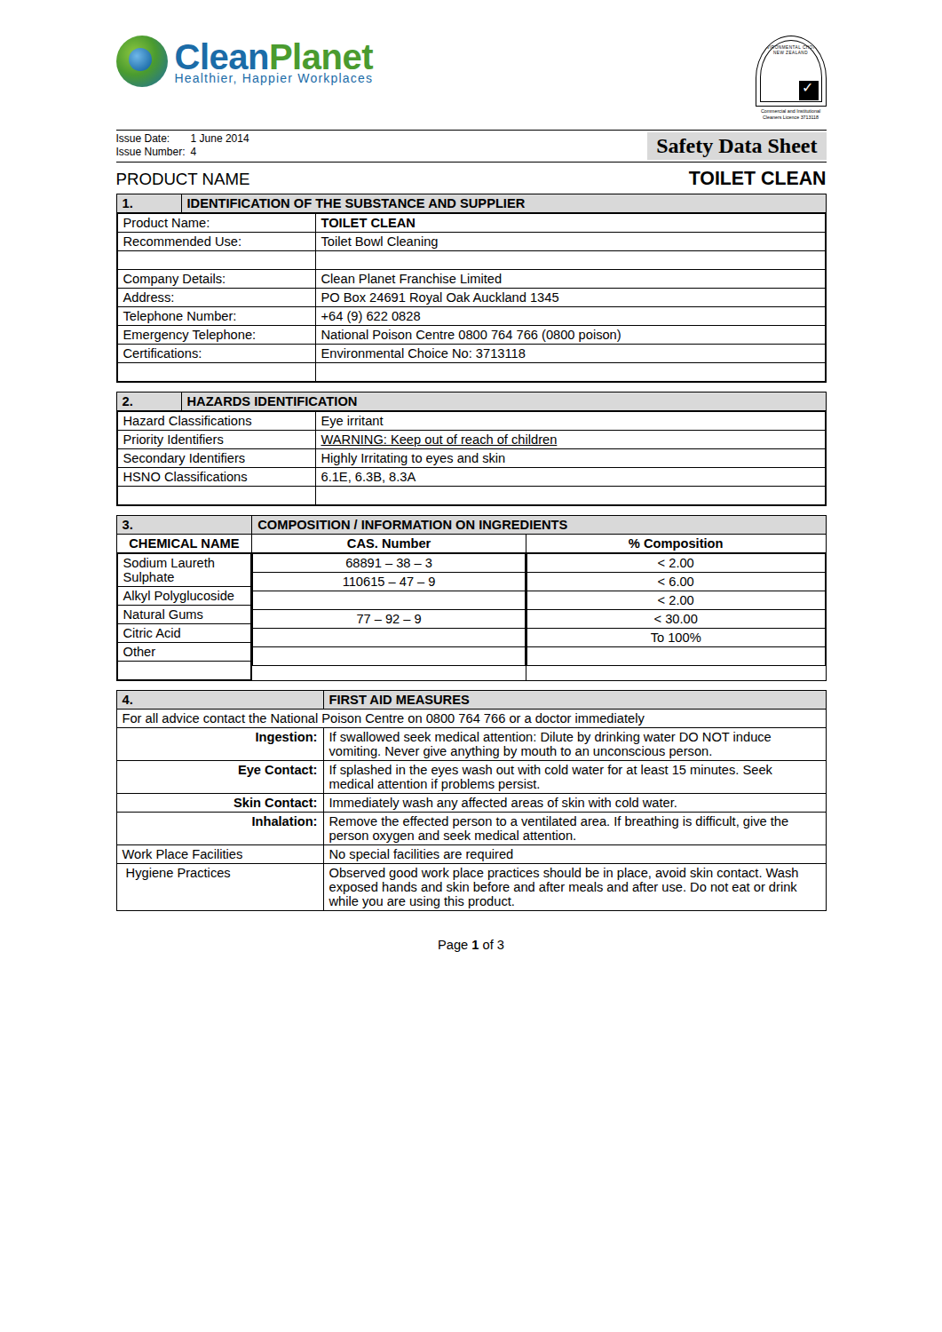Clean Planet
Healthier, Happier Workplaces
ENVIRONMENTAL CHOICE
NEW ZEALAND
Commercial and Institutional
Cleaners Licence 3713118
| Issue Date: | 1 June 2014 |
| Issue Number: | 4 |
Safety Data Sheet
PRODUCT NAME
TOILET CLEAN
| 1. | IDENTIFICATION OF THE SUBSTANCE AND SUPPLIER |
| / Product Name: / TOILET CLEAN / / Recommended Use: / Toilet Bowl Cleaning / / Company Details: / Clean Planet Franchise Limited / / Address: / PO Box 24691 Royal Oak Auckland 1345 / / Telephone Number: / +64 (9) 622 0828 / / Emergency Telephone: / National Poison Centre 0800 764 766 (0800 poison) / / Certifications: / Environmental Choice No: 3713118 / |
| 2. | HAZARDS IDENTIFICATION |
| / Hazard Classifications / Eye irritant / / Priority Identifiers / WARNING: Keep out of reach of children / / Secondary Identifiers / Highly Irritating to eyes and skin / / HSNO Classifications / 6.1E, 6.3B, 8.3A / |
| 3. | COMPOSITION / INFORMATION ON INGREDIENTS |
| CHEMICAL NAME | CAS. Number | % Composition |
| / Sodium Laureth Sulphate / / Alkyl Polyglucoside / / Natural Gums / / Citric Acid / / Other / | / 68891 – 38 – 3 / / 110615 – 47 – 9 / / 77 – 92 – 9 / | / < 2.00 / / < 6.00 / / < 2.00 / / < 30.00 / / To 100% / |
| 4. | FIRST AID MEASURES |
| For all advice contact the National Poison Centre on 0800 764 766 or a doctor immediately |
| Ingestion: | If swallowed seek medical attention: Dilute by drinking water DO NOT induce vomiting. Never give anything by mouth to an unconscious person. |
| Eye Contact: | If splashed in the eyes wash out with cold water for at least 15 minutes. Seek medical attention if problems persist. |
| Skin Contact: | Immediately wash any affected areas of skin with cold water. |
| Inhalation: | Remove the effected person to a ventilated area. If breathing is difficult, give the person oxygen and seek medical attention. |
| Work Place Facilities | No special facilities are required |
| Hygiene Practices | Observed good work place practices should be in place, avoid skin contact. Wash exposed hands and skin before and after meals and after use. Do not eat or drink while you are using this product. |
Page 1 of 3